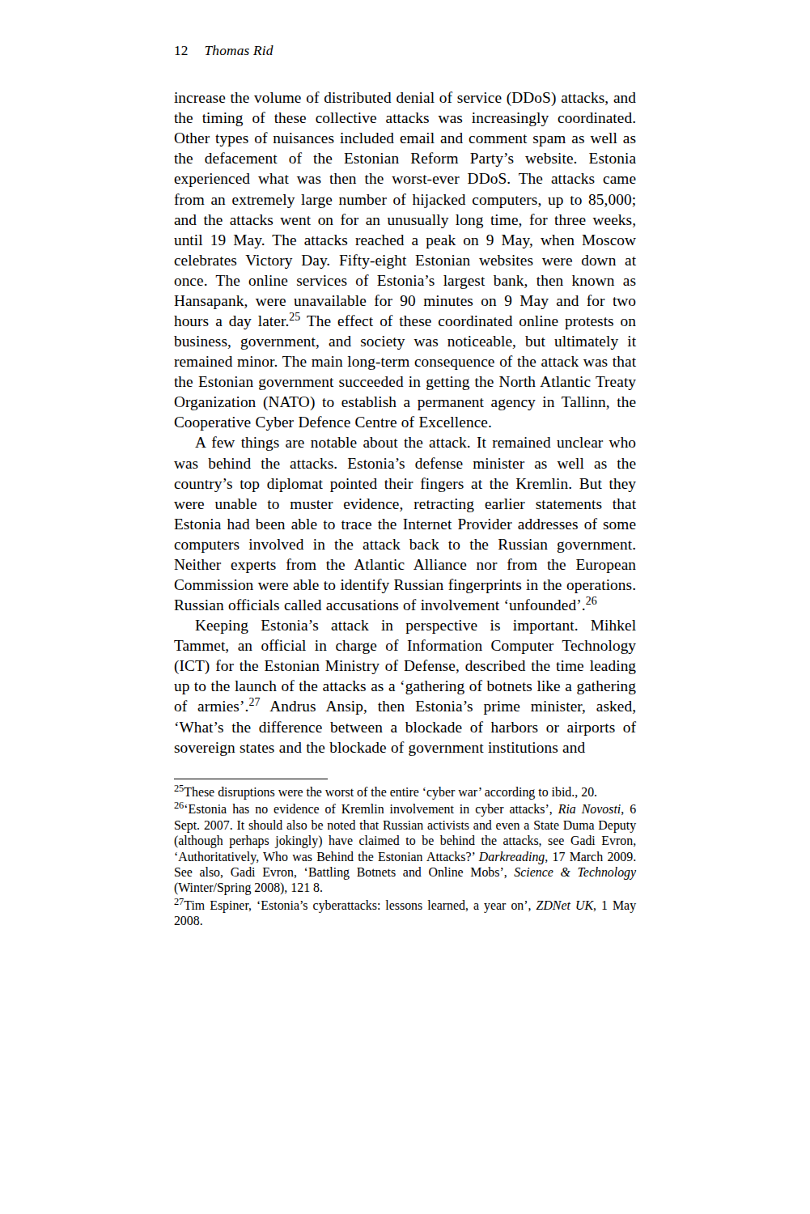12 Thomas Rid
increase the volume of distributed denial of service (DDoS) attacks, and the timing of these collective attacks was increasingly coordinated. Other types of nuisances included email and comment spam as well as the defacement of the Estonian Reform Party’s website. Estonia experienced what was then the worst-ever DDoS. The attacks came from an extremely large number of hijacked computers, up to 85,000; and the attacks went on for an unusually long time, for three weeks, until 19 May. The attacks reached a peak on 9 May, when Moscow celebrates Victory Day. Fifty-eight Estonian websites were down at once. The online services of Estonia’s largest bank, then known as Hansapank, were unavailable for 90 minutes on 9 May and for two hours a day later.25 The effect of these coordinated online protests on business, government, and society was noticeable, but ultimately it remained minor. The main long-term consequence of the attack was that the Estonian government succeeded in getting the North Atlantic Treaty Organization (NATO) to establish a permanent agency in Tallinn, the Cooperative Cyber Defence Centre of Excellence.
A few things are notable about the attack. It remained unclear who was behind the attacks. Estonia’s defense minister as well as the country’s top diplomat pointed their fingers at the Kremlin. But they were unable to muster evidence, retracting earlier statements that Estonia had been able to trace the Internet Provider addresses of some computers involved in the attack back to the Russian government. Neither experts from the Atlantic Alliance nor from the European Commission were able to identify Russian fingerprints in the operations. Russian officials called accusations of involvement ‘unfounded’.26
Keeping Estonia’s attack in perspective is important. Mihkel Tammet, an official in charge of Information Computer Technology (ICT) for the Estonian Ministry of Defense, described the time leading up to the launch of the attacks as a ‘gathering of botnets like a gathering of armies’.27 Andrus Ansip, then Estonia’s prime minister, asked, ‘What’s the difference between a blockade of harbors or airports of sovereign states and the blockade of government institutions and
25These disruptions were the worst of the entire ‘cyber war’ according to ibid., 20.
26‘Estonia has no evidence of Kremlin involvement in cyber attacks’, Ria Novosti, 6 Sept. 2007. It should also be noted that Russian activists and even a State Duma Deputy (although perhaps jokingly) have claimed to be behind the attacks, see Gadi Evron, ‘Authoritatively, Who was Behind the Estonian Attacks?’ Darkreading, 17 March 2009. See also, Gadi Evron, ‘Battling Botnets and Online Mobs’, Science & Technology (Winter/Spring 2008), 121 8.
27Tim Espiner, ‘Estonia’s cyberattacks: lessons learned, a year on’, ZDNet UK, 1 May 2008.